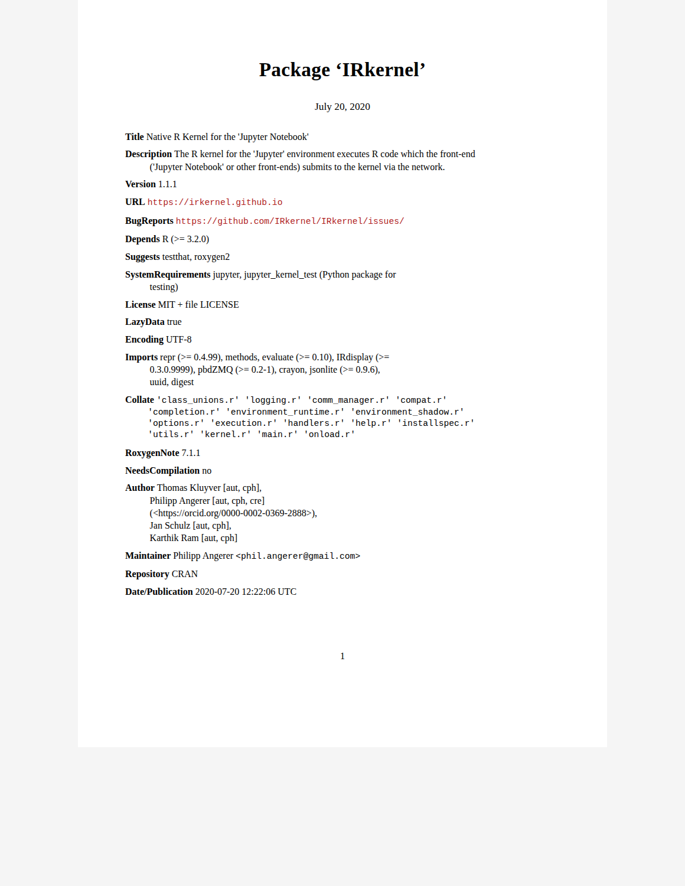Package ‘IRkernel’
July 20, 2020
Title
Native R Kernel for the 'Jupyter Notebook'
Description
The R kernel for the 'Jupyter' environment executes R code which the front-end ('Jupyter Notebook' or other front-ends) submits to the kernel via the network.
Version
1.1.1
URL
https://irkernel.github.io
BugReports
https://github.com/IRkernel/IRkernel/issues/
Depends
R (>= 3.2.0)
Suggests
testthat, roxygen2
SystemRequirements
jupyter, jupyter_kernel_test (Python package for testing)
License
MIT + file LICENSE
LazyData
true
Encoding
UTF-8
Imports
repr (>= 0.4.99), methods, evaluate (>= 0.10), IRdisplay (>= 0.3.0.9999), pbdZMQ (>= 0.2-1), crayon, jsonlite (>= 0.9.6), uuid, digest
Collate
'class_unions.r' 'logging.r' 'comm_manager.r' 'compat.r' 'completion.r' 'environment_runtime.r' 'environment_shadow.r' 'options.r' 'execution.r' 'handlers.r' 'help.r' 'installspec.r' 'utils.r' 'kernel.r' 'main.r' 'onload.r'
RoxygenNote
7.1.1
NeedsCompilation
no
Author
Thomas Kluyver [aut, cph], Philipp Angerer [aut, cph, cre] (<https://orcid.org/0000-0002-0369-2888>), Jan Schulz [aut, cph], Karthik Ram [aut, cph]
Maintainer
Philipp Angerer <phil.angerer@gmail.com>
Repository
CRAN
Date/Publication
2020-07-20 12:22:06 UTC
1